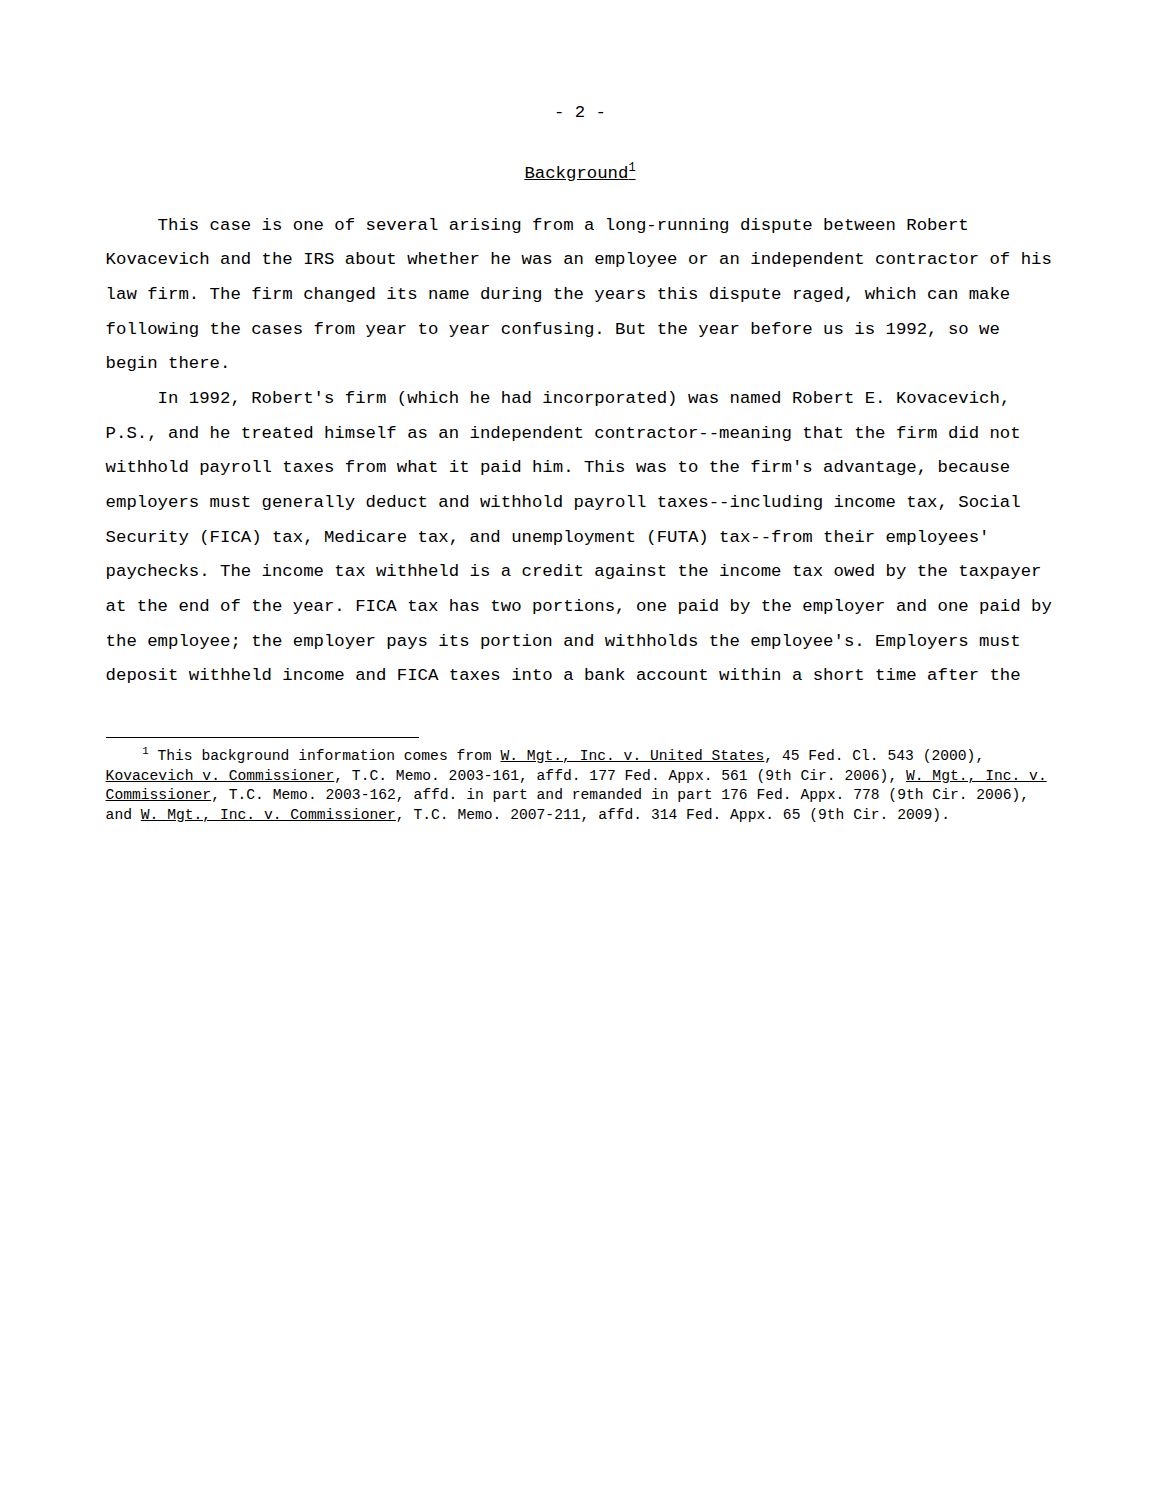- 2 -
Background1
This case is one of several arising from a long-running dispute between Robert Kovacevich and the IRS about whether he was an employee or an independent contractor of his law firm. The firm changed its name during the years this dispute raged, which can make following the cases from year to year confusing. But the year before us is 1992, so we begin there.
In 1992, Robert's firm (which he had incorporated) was named Robert E. Kovacevich, P.S., and he treated himself as an independent contractor--meaning that the firm did not withhold payroll taxes from what it paid him. This was to the firm's advantage, because employers must generally deduct and withhold payroll taxes--including income tax, Social Security (FICA) tax, Medicare tax, and unemployment (FUTA) tax--from their employees' paychecks. The income tax withheld is a credit against the income tax owed by the taxpayer at the end of the year. FICA tax has two portions, one paid by the employer and one paid by the employee; the employer pays its portion and withholds the employee's. Employers must deposit withheld income and FICA taxes into a bank account within a short time after the
1 This background information comes from W. Mgt., Inc. v. United States, 45 Fed. Cl. 543 (2000), Kovacevich v. Commissioner, T.C. Memo. 2003-161, affd. 177 Fed. Appx. 561 (9th Cir. 2006), W. Mgt., Inc. v. Commissioner, T.C. Memo. 2003-162, affd. in part and remanded in part 176 Fed. Appx. 778 (9th Cir. 2006), and W. Mgt., Inc. v. Commissioner, T.C. Memo. 2007-211, affd. 314 Fed. Appx. 65 (9th Cir. 2009).